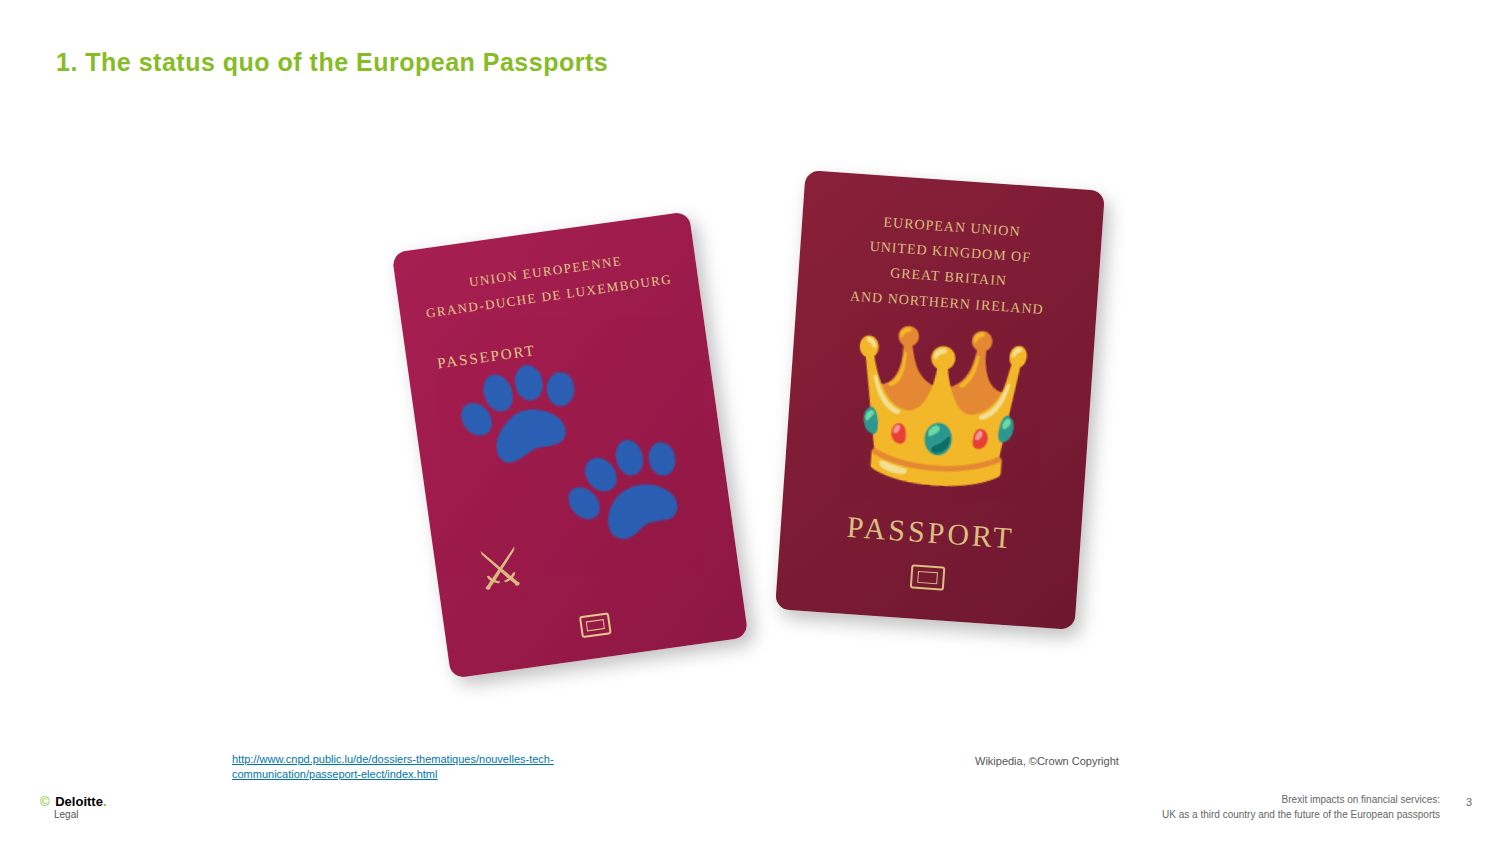1. The status quo of the European Passports
Union Europeenne
Grand-Duche de Luxembourg
Passeport
🐾
⚔
European Union
United Kingdom of
Great Britain
and Northern Ireland
👑
Passport
http://www.cnpd.public.lu/de/dossiers-thematiques/nouvelles-tech-communication/passeport-elect/index.html
Wikipedia, ©Crown Copyright
© Deloitte. Legal
Brexit impacts on financial services:
UK as a third country and the future of the European passports
3